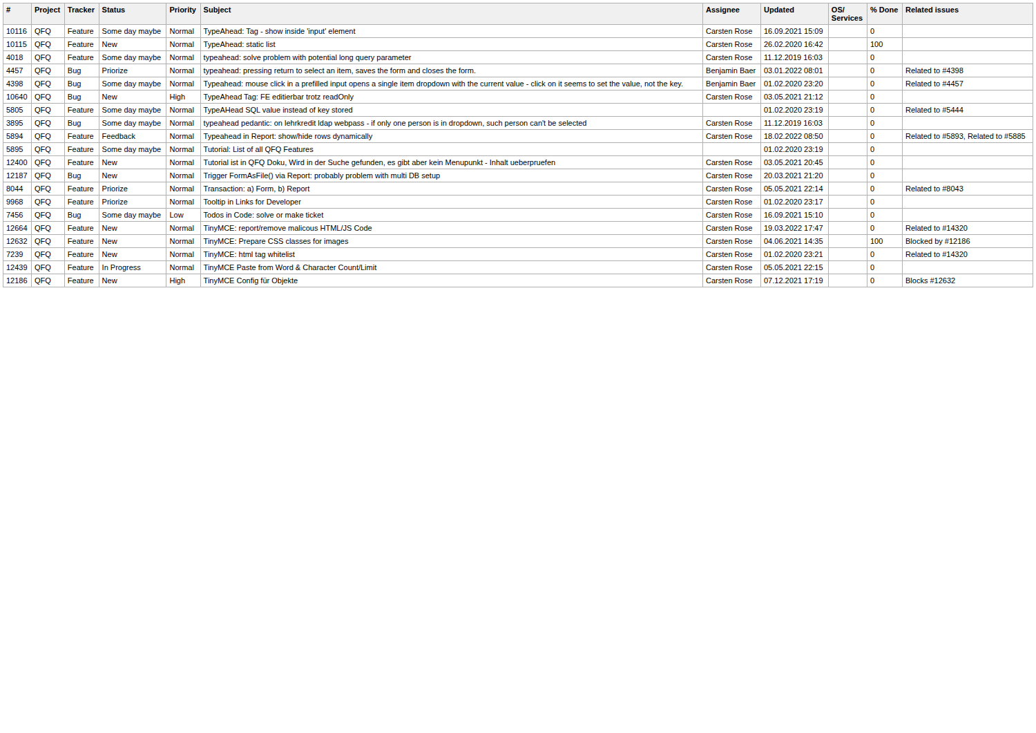| # | Project | Tracker | Status | Priority | Subject | Assignee | Updated | OS/ Services | % Done | Related issues |
| --- | --- | --- | --- | --- | --- | --- | --- | --- | --- | --- |
| 10116 | QFQ | Feature | Some day maybe | Normal | TypeAhead: Tag - show inside 'input' element | Carsten Rose | 16.09.2021 15:09 | | 0 | |
| 10115 | QFQ | Feature | New | Normal | TypeAhead: static list | Carsten Rose | 26.02.2020 16:42 | | 100 | |
| 4018 | QFQ | Feature | Some day maybe | Normal | typeahead: solve problem with potential long query parameter | Carsten Rose | 11.12.2019 16:03 | | 0 | |
| 4457 | QFQ | Bug | Priorize | Normal | typeahead: pressing return to select an item, saves the form and closes the form. | Benjamin Baer | 03.01.2022 08:01 | | 0 | Related to #4398 |
| 4398 | QFQ | Bug | Some day maybe | Normal | Typeahead: mouse click in a prefilled input opens a single item dropdown with the current value - click on it seems to set the value, not the key. | Benjamin Baer | 01.02.2020 23:20 | | 0 | Related to #4457 |
| 10640 | QFQ | Bug | New | High | TypeAhead Tag: FE editierbar trotz readOnly | Carsten Rose | 03.05.2021 21:12 | | 0 | |
| 5805 | QFQ | Feature | Some day maybe | Normal | TypeAHead SQL value instead of key stored | | 01.02.2020 23:19 | | 0 | Related to #5444 |
| 3895 | QFQ | Bug | Some day maybe | Normal | typeahead pedantic: on lehrkredit ldap webpass - if only one person is in dropdown, such person can't be selected | Carsten Rose | 11.12.2019 16:03 | | 0 | |
| 5894 | QFQ | Feature | Feedback | Normal | Typeahead in Report: show/hide rows dynamically | Carsten Rose | 18.02.2022 08:50 | | 0 | Related to #5893, Related to #5885 |
| 5895 | QFQ | Feature | Some day maybe | Normal | Tutorial: List of all QFQ Features | | 01.02.2020 23:19 | | 0 | |
| 12400 | QFQ | Feature | New | Normal | Tutorial ist in QFQ Doku, Wird in der Suche gefunden, es gibt aber kein Menupunkt - Inhalt ueberpruefen | Carsten Rose | 03.05.2021 20:45 | | 0 | |
| 12187 | QFQ | Bug | New | Normal | Trigger FormAsFile() via Report: probably problem with multi DB setup | Carsten Rose | 20.03.2021 21:20 | | 0 | |
| 8044 | QFQ | Feature | Priorize | Normal | Transaction: a) Form, b) Report | Carsten Rose | 05.05.2021 22:14 | | 0 | Related to #8043 |
| 9968 | QFQ | Feature | Priorize | Normal | Tooltip in Links for Developer | Carsten Rose | 01.02.2020 23:17 | | 0 | |
| 7456 | QFQ | Bug | Some day maybe | Low | Todos in Code: solve or make ticket | Carsten Rose | 16.09.2021 15:10 | | 0 | |
| 12664 | QFQ | Feature | New | Normal | TinyMCE: report/remove malicous HTML/JS Code | Carsten Rose | 19.03.2022 17:47 | | 0 | Related to #14320 |
| 12632 | QFQ | Feature | New | Normal | TinyMCE: Prepare CSS classes for images | Carsten Rose | 04.06.2021 14:35 | | 100 | Blocked by #12186 |
| 7239 | QFQ | Feature | New | Normal | TinyMCE: html tag whitelist | Carsten Rose | 01.02.2020 23:21 | | 0 | Related to #14320 |
| 12439 | QFQ | Feature | In Progress | Normal | TinyMCE Paste from Word & Character Count/Limit | Carsten Rose | 05.05.2021 22:15 | | 0 | |
| 12186 | QFQ | Feature | New | High | TinyMCE Config für Objekte | Carsten Rose | 07.12.2021 17:19 | | 0 | Blocks #12632 |